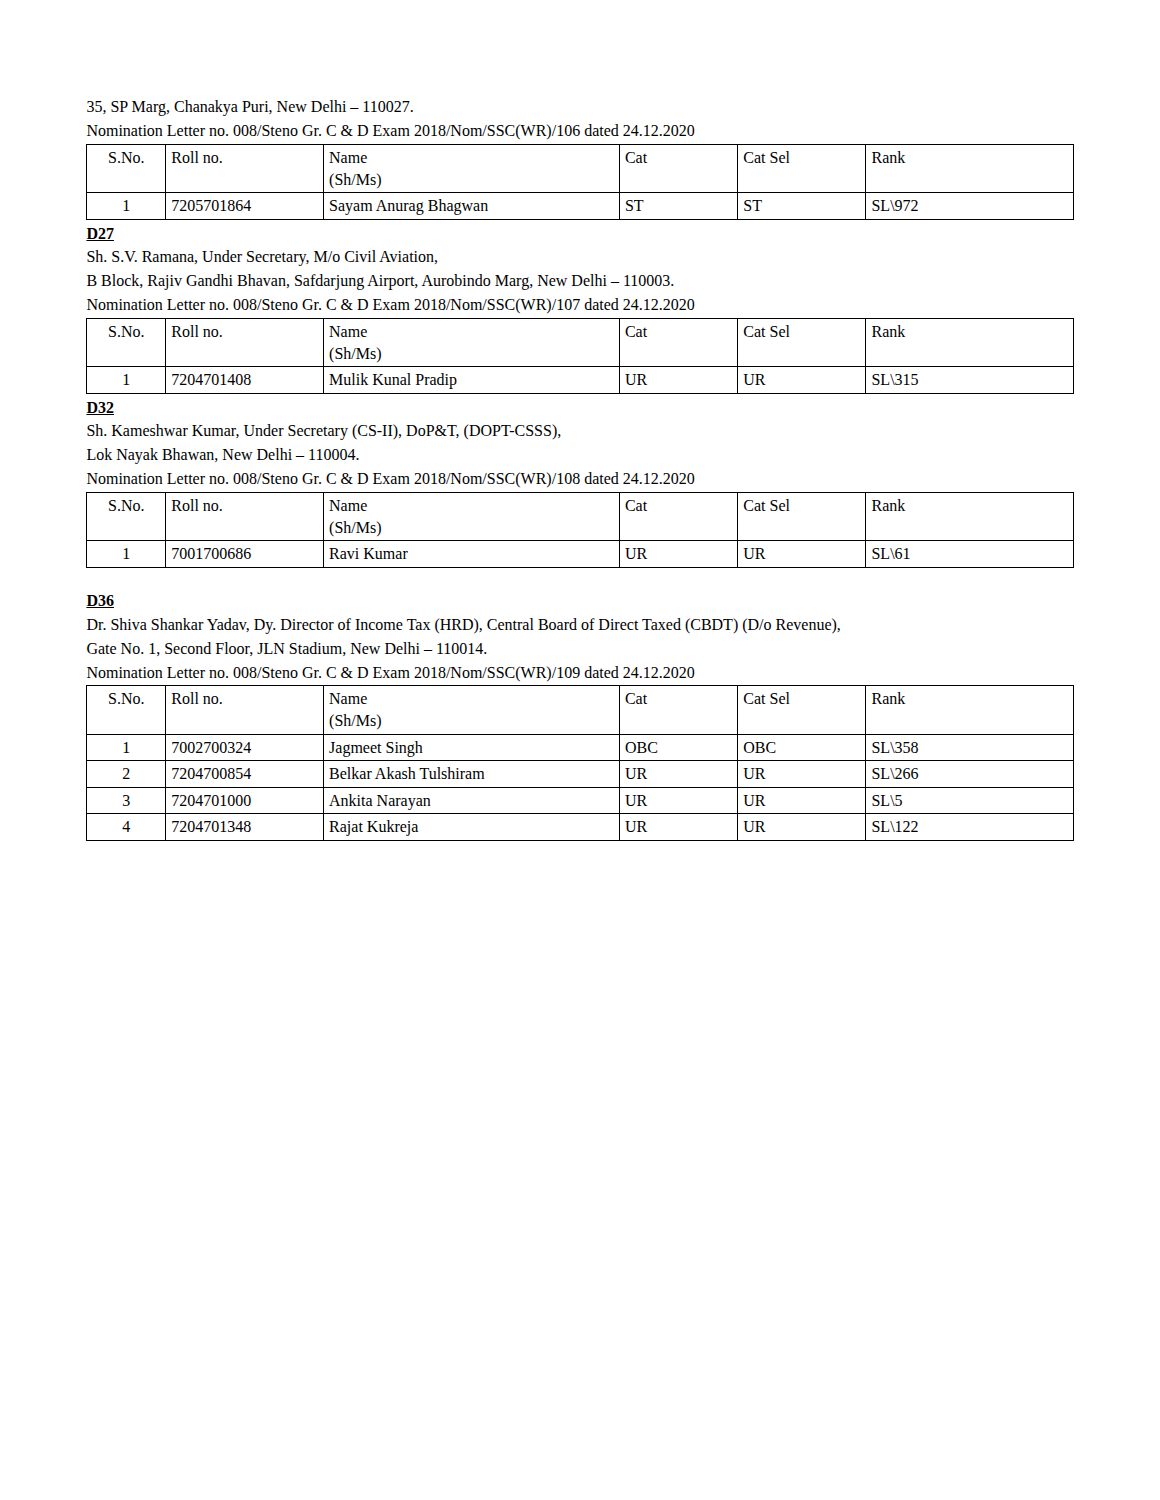35, SP Marg, Chanakya Puri, New Delhi – 110027.
Nomination Letter no. 008/Steno Gr. C & D Exam 2018/Nom/SSC(WR)/106 dated 24.12.2020
| S.No. | Roll no. | Name (Sh/Ms) | Cat | Cat Sel | Rank |
| --- | --- | --- | --- | --- | --- |
| 1 | 7205701864 | Sayam Anurag Bhagwan | ST | ST | SL\972 |
D27
Sh. S.V. Ramana, Under Secretary, M/o Civil Aviation,
B Block, Rajiv Gandhi Bhavan, Safdarjung Airport, Aurobindo Marg, New Delhi – 110003.
Nomination Letter no. 008/Steno Gr. C & D Exam 2018/Nom/SSC(WR)/107 dated 24.12.2020
| S.No. | Roll no. | Name (Sh/Ms) | Cat | Cat Sel | Rank |
| --- | --- | --- | --- | --- | --- |
| 1 | 7204701408 | Mulik Kunal Pradip | UR | UR | SL\315 |
D32
Sh. Kameshwar Kumar, Under Secretary (CS-II), DoP&T, (DOPT-CSSS),
Lok Nayak Bhawan, New Delhi – 110004.
Nomination Letter no. 008/Steno Gr. C & D Exam 2018/Nom/SSC(WR)/108 dated 24.12.2020
| S.No. | Roll no. | Name (Sh/Ms) | Cat | Cat Sel | Rank |
| --- | --- | --- | --- | --- | --- |
| 1 | 7001700686 | Ravi Kumar | UR | UR | SL\61 |
D36
Dr. Shiva Shankar Yadav, Dy. Director of Income Tax (HRD), Central Board of Direct Taxed (CBDT) (D/o Revenue),
Gate No. 1, Second Floor, JLN Stadium, New Delhi – 110014.
Nomination Letter no. 008/Steno Gr. C & D Exam 2018/Nom/SSC(WR)/109 dated 24.12.2020
| S.No. | Roll no. | Name (Sh/Ms) | Cat | Cat Sel | Rank |
| --- | --- | --- | --- | --- | --- |
| 1 | 7002700324 | Jagmeet Singh | OBC | OBC | SL\358 |
| 2 | 7204700854 | Belkar Akash Tulshiram | UR | UR | SL\266 |
| 3 | 7204701000 | Ankita Narayan | UR | UR | SL\5 |
| 4 | 7204701348 | Rajat Kukreja | UR | UR | SL\122 |